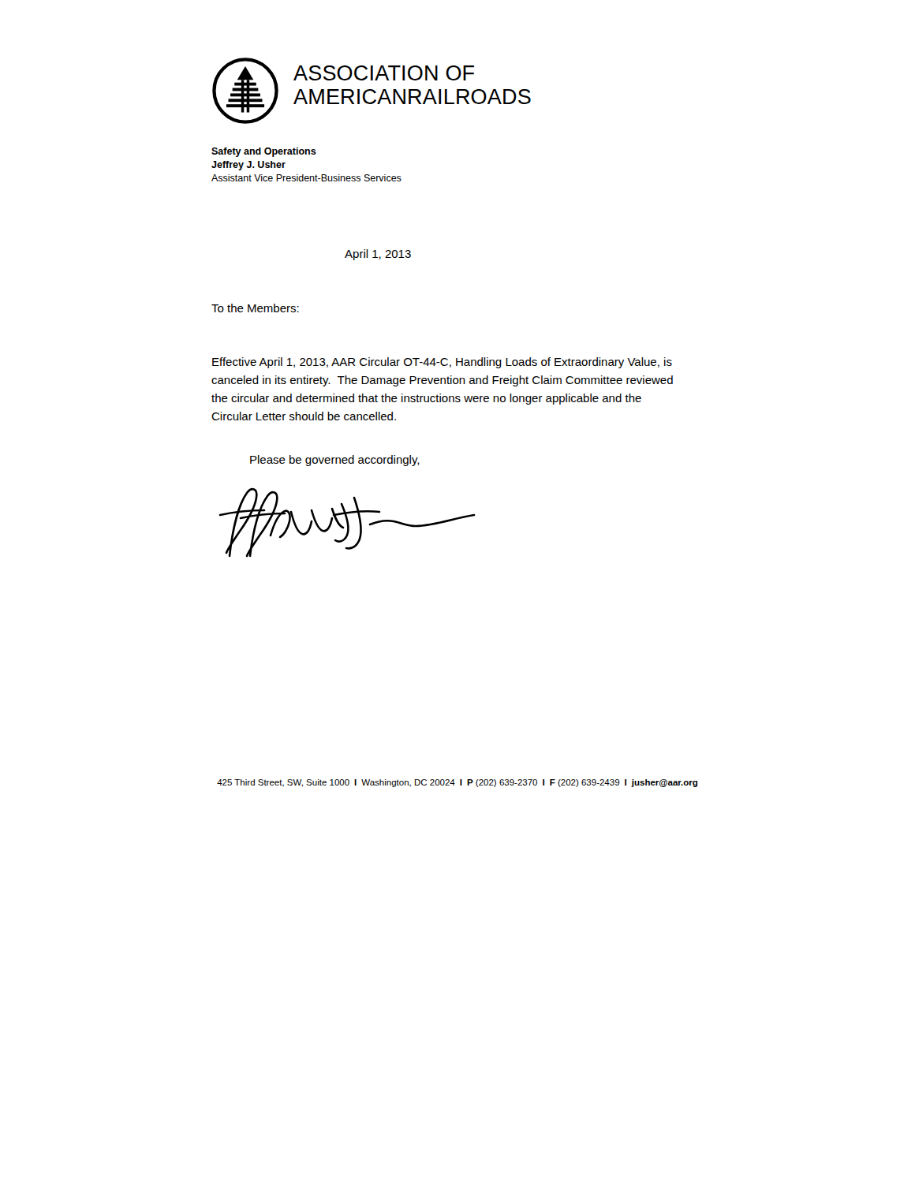ASSOCIATION OF
AMERICANRAILROADS
Safety and Operations
Jeffrey J. Usher
Assistant Vice President-Business Services
April 1, 2013
To the Members:
Effective April 1, 2013, AAR Circular OT-44-C, Handling Loads of Extraordinary Value, is canceled in its entirety. The Damage Prevention and Freight Claim Committee reviewed the circular and determined that the instructions were no longer applicable and the Circular Letter should be cancelled.
Please be governed accordingly,
425 Third Street, SW, Suite 1000IWashington, DC 20024IP (202) 639-2370IF (202) 639-2439Ijusher@aar.org